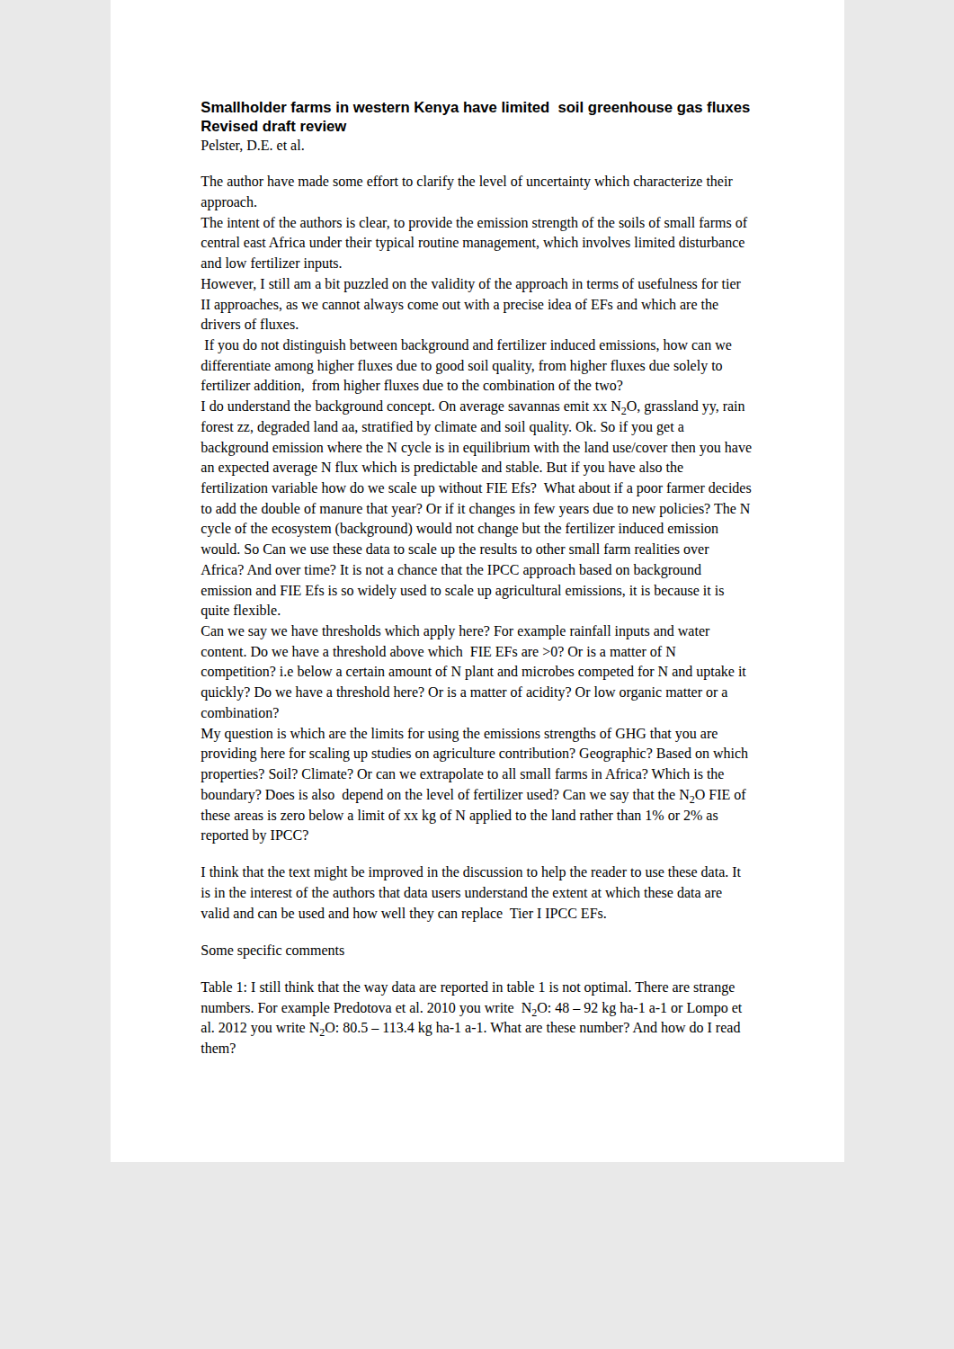Smallholder farms in western Kenya have limited soil greenhouse gas fluxes
Revised draft review
Pelster, D.E. et al.
The author have made some effort to clarify the level of uncertainty which characterize their approach.
The intent of the authors is clear, to provide the emission strength of the soils of small farms of central east Africa under their typical routine management, which involves limited disturbance and low fertilizer inputs.
However, I still am a bit puzzled on the validity of the approach in terms of usefulness for tier II approaches, as we cannot always come out with a precise idea of EFs and which are the drivers of fluxes.
If you do not distinguish between background and fertilizer induced emissions, how can we differentiate among higher fluxes due to good soil quality, from higher fluxes due solely to fertilizer addition, from higher fluxes due to the combination of the two?
I do understand the background concept. On average savannas emit xx N2O, grassland yy, rain forest zz, degraded land aa, stratified by climate and soil quality. Ok. So if you get a background emission where the N cycle is in equilibrium with the land use/cover then you have an expected average N flux which is predictable and stable. But if you have also the fertilization variable how do we scale up without FIE Efs? What about if a poor farmer decides to add the double of manure that year? Or if it changes in few years due to new policies? The N cycle of the ecosystem (background) would not change but the fertilizer induced emission would. So Can we use these data to scale up the results to other small farm realities over Africa? And over time? It is not a chance that the IPCC approach based on background emission and FIE Efs is so widely used to scale up agricultural emissions, it is because it is quite flexible.
Can we say we have thresholds which apply here? For example rainfall inputs and water content. Do we have a threshold above which FIE EFs are >0? Or is a matter of N competition? i.e below a certain amount of N plant and microbes competed for N and uptake it quickly? Do we have a threshold here? Or is a matter of acidity? Or low organic matter or a combination?
My question is which are the limits for using the emissions strengths of GHG that you are providing here for scaling up studies on agriculture contribution? Geographic? Based on which properties? Soil? Climate? Or can we extrapolate to all small farms in Africa? Which is the boundary? Does is also depend on the level of fertilizer used? Can we say that the N2O FIE of these areas is zero below a limit of xx kg of N applied to the land rather than 1% or 2% as reported by IPCC?
I think that the text might be improved in the discussion to help the reader to use these data. It is in the interest of the authors that data users understand the extent at which these data are valid and can be used and how well they can replace Tier I IPCC EFs.
Some specific comments
Table 1: I still think that the way data are reported in table 1 is not optimal. There are strange numbers. For example Predotova et al. 2010 you write N2O: 48 – 92 kg ha-1 a-1 or Lompo et al. 2012 you write N2O: 80.5 – 113.4 kg ha-1 a-1. What are these number? And how do I read them?